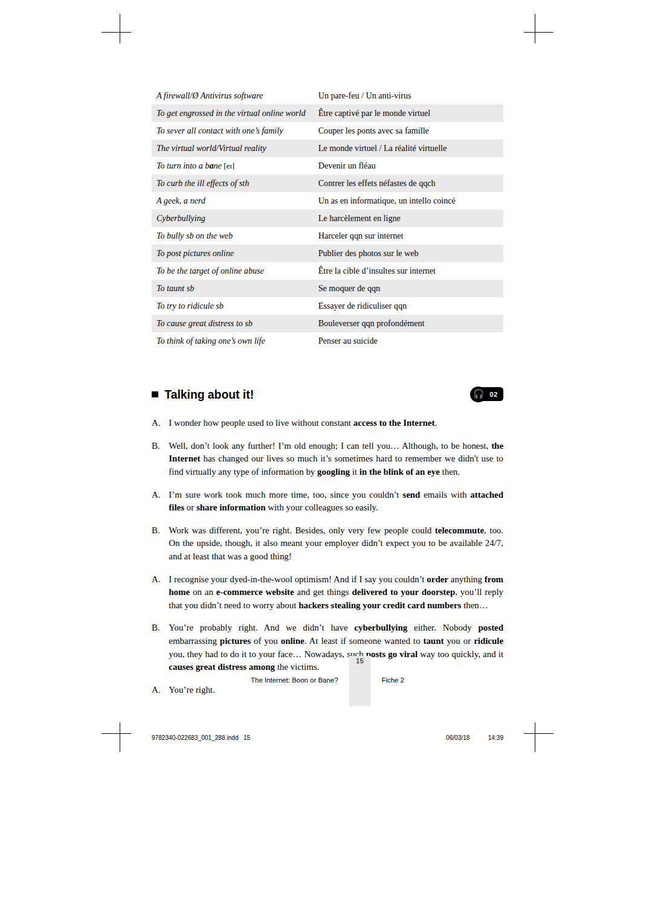| A firewall/Ø Antivirus software | Un pare-feu / Un anti-virus |
| To get engrossed in the virtual online world | Être captivé par le monde virtuel |
| To sever all contact with one’s family | Couper les ponts avec sa famille |
| The virtual world/Virtual reality | Le monde virtuel / La réalité virtuelle |
| To turn into a b a ne [eɪ] | Devenir un fléau |
| To curb the ill effects of sth | Contrer les effets néfastes de qqch |
| A geek, a nerd | Un as en informatique, un intello coincé |
| Cyberbullying | Le harcèlement en ligne |
| To bully sb on the web | Harceler qqn sur internet |
| To post pictures online | Publier des photos sur le web |
| To be the target of online abuse | Être la cible d’insultes sur internet |
| To taunt sb | Se moquer de qqn |
| To try to ridicule sb | Essayer de ridiculiser qqn |
| To cause great distress to sb | Bouleverser qqn profondément |
| To think of taking one’s own life | Penser au suicide |
Talking about it! 🎧02
A. I wonder how people used to live without constant access to the Internet.
B. Well, don’t look any further! I’m old enough; I can tell you… Although, to be honest, the Internet has changed our lives so much it’s sometimes hard to remember we didn't use to find virtually any type of information by googling it in the blink of an eye then.
A. I’m sure work took much more time, too, since you couldn’t send emails with attached files or share information with your colleagues so easily.
B. Work was different, you’re right. Besides, only very few people could telecommute, too. On the upside, though, it also meant your employer didn’t expect you to be available 24/7, and at least that was a good thing!
A. I recognise your dyed-in-the-wool optimism! And if I say you couldn’t order anything from home on an e-commerce website and get things delivered to your doorstep, you’ll reply that you didn’t need to worry about hackers stealing your credit card numbers then…
B. You’re probably right. And we didn’t have cyberbullying either. Nobody posted embarrassing pictures of you online. At least if someone wanted to taunt you or ridicule you, they had to do it to your face… Nowadays, such posts go viral way too quickly, and it causes great distress among the victims.
A. You’re right.
The Internet: Boon or Bane?
15
Fiche 2
9782340-022683_001_288.indd 15
06/03/1814:39